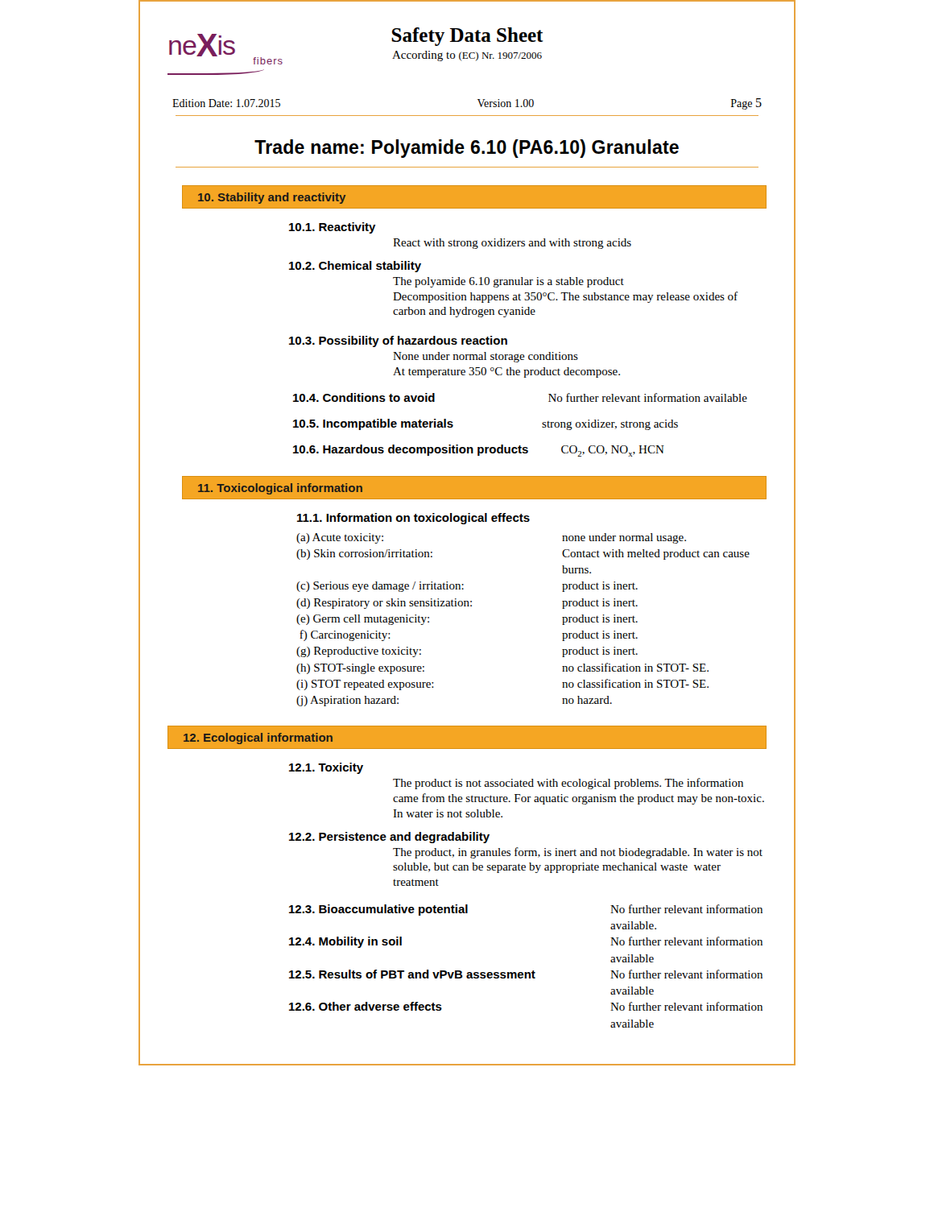neXis
fibers
Safety Data Sheet
According to (EC) Nr. 1907/2006
Edition Date: 1.07.2015
Version 1.00
Page 5
Trade name: Polyamide 6.10 (PA6.10) Granulate
10. Stability and reactivity
10.1. Reactivity
React with strong oxidizers and with strong acids
10.2. Chemical stability
The polyamide 6.10 granular is a stable product
Decomposition happens at 350°C. The substance may release oxides of carbon and hydrogen cyanide
10.3. Possibility of hazardous reaction
None under normal storage conditions
At temperature 350 °C the product decompose.
10.4. Conditions to avoid
No further relevant information available
10.5. Incompatible materials
strong oxidizer, strong acids
10.6. Hazardous decomposition products
CO2, CO, NOx, HCN
11. Toxicological information
11.1. Information on toxicological effects
(a) Acute toxicity:
none under normal usage.
(b) Skin corrosion/irritation:
Contact with melted product can cause burns.
(c) Serious eye damage / irritation:
product is inert.
(d) Respiratory or skin sensitization:
product is inert.
(e) Germ cell mutagenicity:
product is inert.
f) Carcinogenicity:
product is inert.
(g) Reproductive toxicity:
product is inert.
(h) STOT-single exposure:
no classification in STOT- SE.
(i) STOT repeated exposure:
no classification in STOT- SE.
(j) Aspiration hazard:
no hazard.
12. Ecological information
12.1. Toxicity
The product is not associated with ecological problems. The information came from the structure. For aquatic organism the product may be non-toxic. In water is not soluble.
12.2. Persistence and degradability
The product, in granules form, is inert and not biodegradable. In water is not soluble, but can be separate by appropriate mechanical waste water treatment
12.3. Bioaccumulative potential
No further relevant information available.
12.4. Mobility in soil
No further relevant information available
12.5. Results of PBT and vPvB assessment
No further relevant information available
12.6. Other adverse effects
No further relevant information available